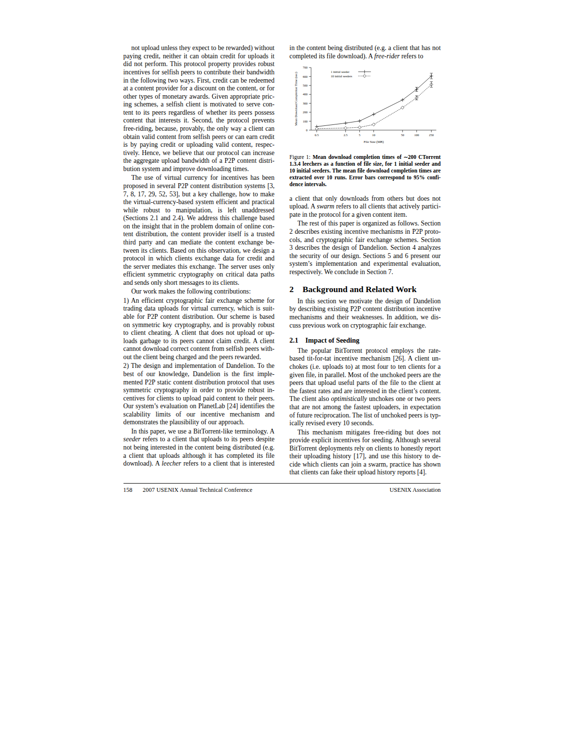not upload unless they expect to be rewarded) without paying credit, neither it can obtain credit for uploads it did not perform. This protocol property provides robust incentives for selfish peers to contribute their bandwidth in the following two ways. First, credit can be redeemed at a content provider for a discount on the content, or for other types of monetary awards. Given appropriate pricing schemes, a selfish client is motivated to serve content to its peers regardless of whether its peers possess content that interests it. Second, the protocol prevents free-riding, because, provably, the only way a client can obtain valid content from selfish peers or can earn credit is by paying credit or uploading valid content, respectively. Hence, we believe that our protocol can increase the aggregate upload bandwidth of a P2P content distribution system and improve downloading times.
The use of virtual currency for incentives has been proposed in several P2P content distribution systems [3, 7, 8, 17, 29, 52, 53], but a key challenge, how to make the virtual-currency-based system efficient and practical while robust to manipulation, is left unaddressed (Sections 2.1 and 2.4). We address this challenge based on the insight that in the problem domain of online content distribution, the content provider itself is a trusted third party and can mediate the content exchange between its clients. Based on this observation, we design a protocol in which clients exchange data for credit and the server mediates this exchange. The server uses only efficient symmetric cryptography on critical data paths and sends only short messages to its clients.
Our work makes the following contributions:
1) An efficient cryptographic fair exchange scheme for trading data uploads for virtual currency, which is suitable for P2P content distribution. Our scheme is based on symmetric key cryptography, and is provably robust to client cheating. A client that does not upload or uploads garbage to its peers cannot claim credit. A client cannot download correct content from selfish peers without the client being charged and the peers rewarded.
2) The design and implementation of Dandelion. To the best of our knowledge, Dandelion is the first implemented P2P static content distribution protocol that uses symmetric cryptography in order to provide robust incentives for clients to upload paid content to their peers. Our system’s evaluation on PlanetLab [24] identifies the scalability limits of our incentive mechanism and demonstrates the plausibility of our approach.
In this paper, we use a BitTorrent-like terminology. A seeder refers to a client that uploads to its peers despite not being interested in the content being distributed (e.g. a client that uploads although it has completed its file download). A leecher refers to a client that is interested in the content being distributed (e.g. a client that has not completed its file download). A free-rider refers to
0 100 200 300 400 500 600 700 0.5 2.5 5 10 50 100 250 File Size (MB) Mean Download Completion Time (sec) 1 initial seeder 10 initial seeders
Figure 1: Mean download completion times of ∼200 CTorrent 1.3.4 leechers as a function of file size, for 1 initial seeder and 10 initial seeders. The mean file download completion times are extracted over 10 runs. Error bars correspond to 95% confidence intervals.
a client that only downloads from others but does not upload. A swarm refers to all clients that actively participate in the protocol for a given content item.
The rest of this paper is organized as follows. Section 2 describes existing incentive mechanisms in P2P protocols, and cryptographic fair exchange schemes. Section 3 describes the design of Dandelion. Section 4 analyzes the security of our design. Sections 5 and 6 present our system’s implementation and experimental evaluation, respectively. We conclude in Section 7.
2 Background and Related Work
In this section we motivate the design of Dandelion by describing existing P2P content distribution incentive mechanisms and their weaknesses. In addition, we discuss previous work on cryptographic fair exchange.
2.1 Impact of Seeding
The popular BitTorrent protocol employs the rate-based tit-for-tat incentive mechanism [26]. A client unchokes (i.e. uploads to) at most four to ten clients for a given file, in parallel. Most of the unchoked peers are the peers that upload useful parts of the file to the client at the fastest rates and are interested in the client’s content. The client also optimistically unchokes one or two peers that are not among the fastest uploaders, in expectation of future reciprocation. The list of unchoked peers is typically revised every 10 seconds.
This mechanism mitigates free-riding but does not provide explicit incentives for seeding. Although several BitTorrent deployments rely on clients to honestly report their uploading history [17], and use this history to decide which clients can join a swarm, practice has shown that clients can fake their upload history reports [4].
1582007 USENIX Annual Technical Conference
USENIX Association